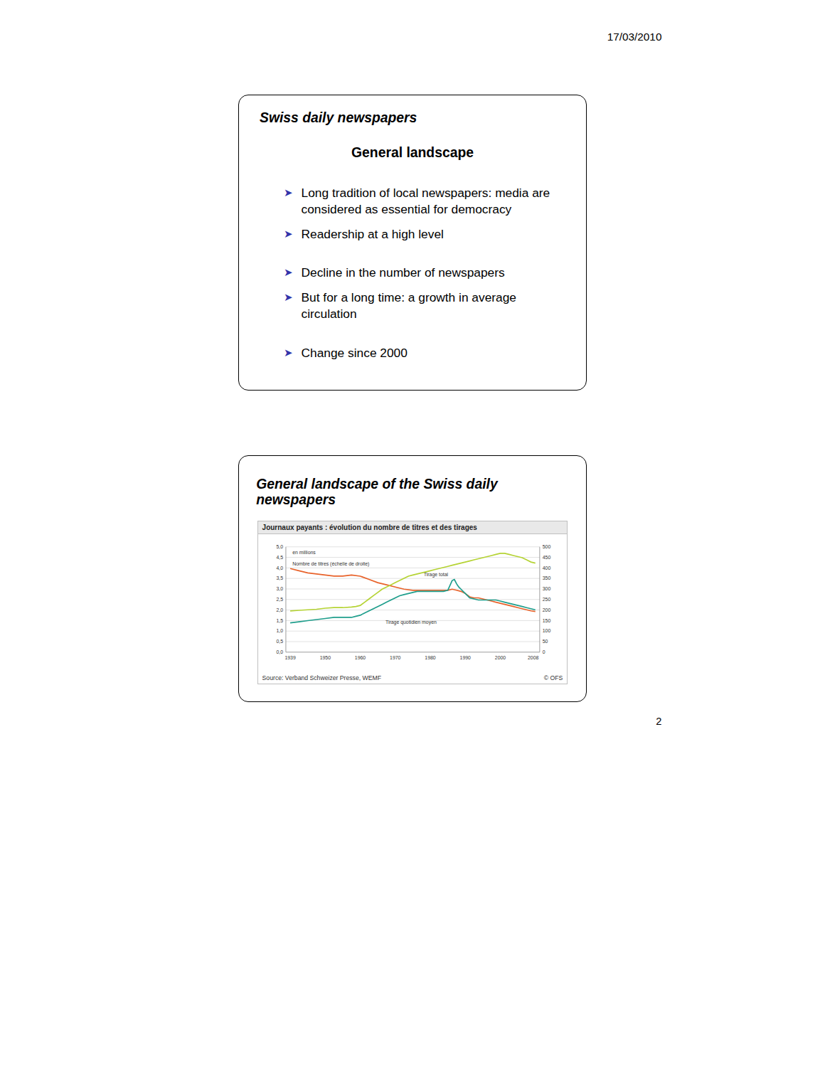17/03/2010
Swiss daily newspapers
General landscape
Long tradition of local newspapers: media are considered as essential for democracy
Readership at a high level
Decline in the number of newspapers
But for a long time: a growth in average circulation
Change since 2000
General landscape of the Swiss daily newspapers
Journaux payants : évolution du nombre de titres et des tirages
5,0 4,5 4,0 3,5 3,0 2,5 2,0 1,5 1,0 0,5 0,0 500 450 400 350 300 250 200 150 100 50 0 1939 1950 1960 1970 1980 1990 2000 2008 en millions Nombre de titres (échelle de droite) Tirage total Tirage quotidien moyen
Source: Verband Schweizer Presse, WEMF © OFS
2